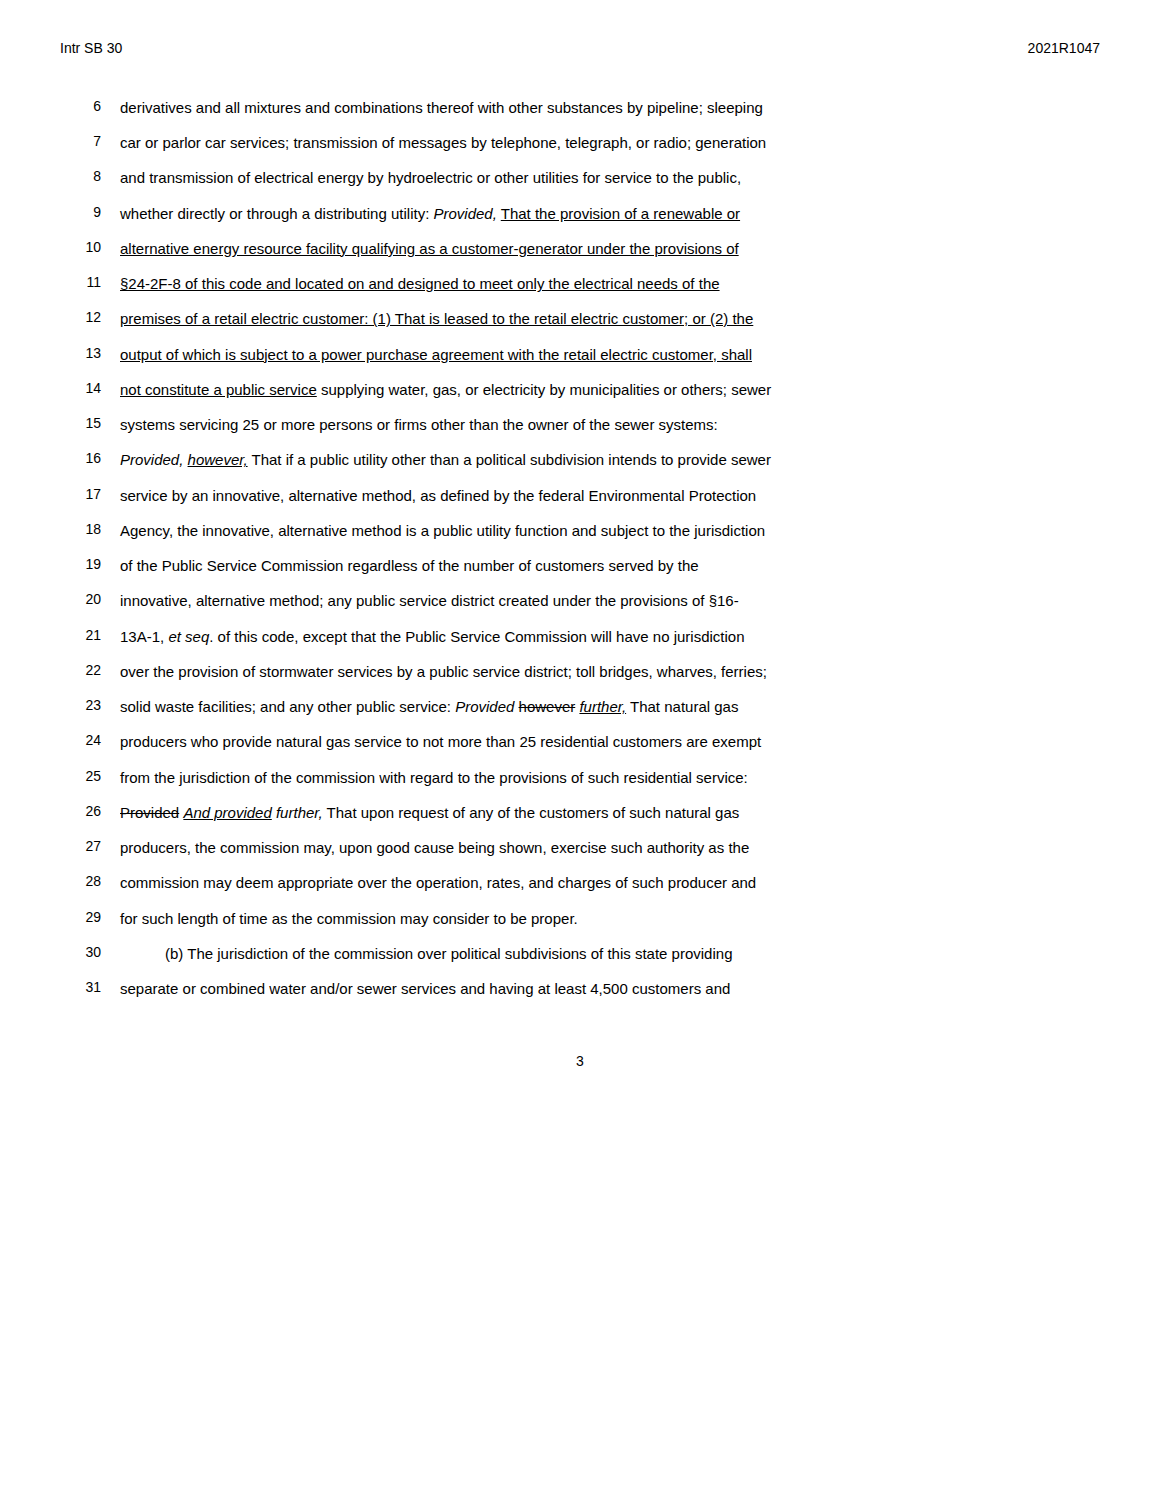Intr SB 30 2021R1047
| 6 | derivatives and all mixtures and combinations thereof with other substances by pipeline; sleeping |
| 7 | car or parlor car services; transmission of messages by telephone, telegraph, or radio; generation |
| 8 | and transmission of electrical energy by hydroelectric or other utilities for service to the public, |
| 9 | whether directly or through a distributing utility: Provided, That the provision of a renewable or |
| 10 | alternative energy resource facility qualifying as a customer-generator under the provisions of |
| 11 | §24-2F-8 of this code and located on and designed to meet only the electrical needs of the |
| 12 | premises of a retail electric customer: (1) That is leased to the retail electric customer; or (2) the |
| 13 | output of which is subject to a power purchase agreement with the retail electric customer, shall |
| 14 | not constitute a public service supplying water, gas, or electricity by municipalities or others; sewer |
| 15 | systems servicing 25 or more persons or firms other than the owner of the sewer systems: |
| 16 | Provided, however, That if a public utility other than a political subdivision intends to provide sewer |
| 17 | service by an innovative, alternative method, as defined by the federal Environmental Protection |
| 18 | Agency, the innovative, alternative method is a public utility function and subject to the jurisdiction |
| 19 | of the Public Service Commission regardless of the number of customers served by the |
| 20 | innovative, alternative method; any public service district created under the provisions of §16- |
| 21 | 13A-1, et seq . of this code, except that the Public Service Commission will have no jurisdiction |
| 22 | over the provision of stormwater services by a public service district; toll bridges, wharves, ferries; |
| 23 | solid waste facilities; and any other public service: Provided however further, That natural gas |
| 24 | producers who provide natural gas service to not more than 25 residential customers are exempt |
| 25 | from the jurisdiction of the commission with regard to the provisions of such residential service: |
| 26 | Provided And provided further, That upon request of any of the customers of such natural gas |
| 27 | producers, the commission may, upon good cause being shown, exercise such authority as the |
| 28 | commission may deem appropriate over the operation, rates, and charges of such producer and |
| 29 | for such length of time as the commission may consider to be proper. |
| 30 | (b) The jurisdiction of the commission over political subdivisions of this state providing |
| 31 | separate or combined water and/or sewer services and having at least 4,500 customers and |
3